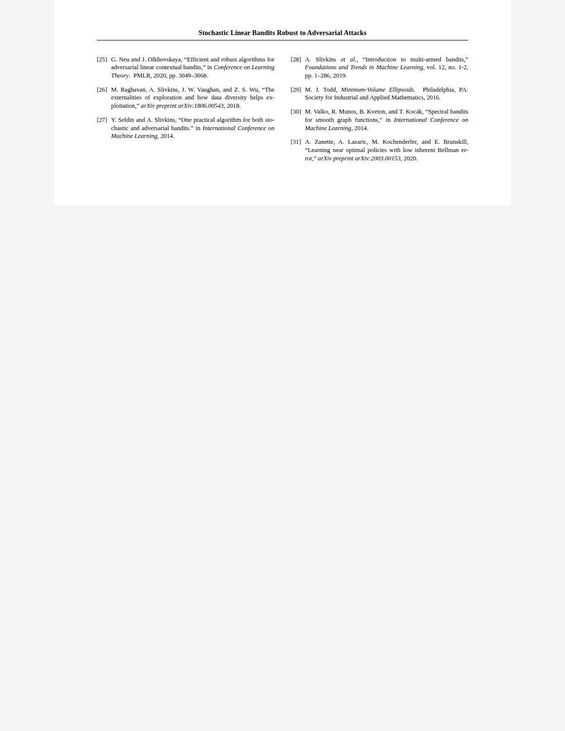Stochastic Linear Bandits Robust to Adversarial Attacks
[25]
G. Neu and J. Olkhovskaya, “Efficient and robust algorithms for adversarial linear contextual bandits,” in Conference on Learning Theory. PMLR, 2020, pp. 3049–3068.
[26]
M. Raghavan, A. Slivkins, J. W. Vaughan, and Z. S. Wu, “The externalities of exploration and how data diversity helps exploitation,” arXiv preprint arXiv:1806.00543, 2018.
[27]
Y. Seldin and A. Slivkins, “One practical algorithm for both stochastic and adversarial bandits.” in International Conference on Machine Learning, 2014.
[28]
A. Slivkins et al., “Introduction to multi-armed bandits,” Foundations and Trends in Machine Learning, vol. 12, no. 1-2, pp. 1–286, 2019.
[29]
M. J. Todd, Minimum-Volume Ellipsoids. Philadelphia, PA: Society for Industrial and Applied Mathematics, 2016.
[30]
M. Valko, R. Munos, B. Kveton, and T. Kocák, “Spectral bandits for smooth graph functions,” in International Conference on Machine Learning, 2014.
[31]
A. Zanette, A. Lazaric, M. Kochenderfer, and E. Brunskill, “Learning near optimal policies with low inherent Bellman error,” arXiv preprint arXiv:2003.00153, 2020.